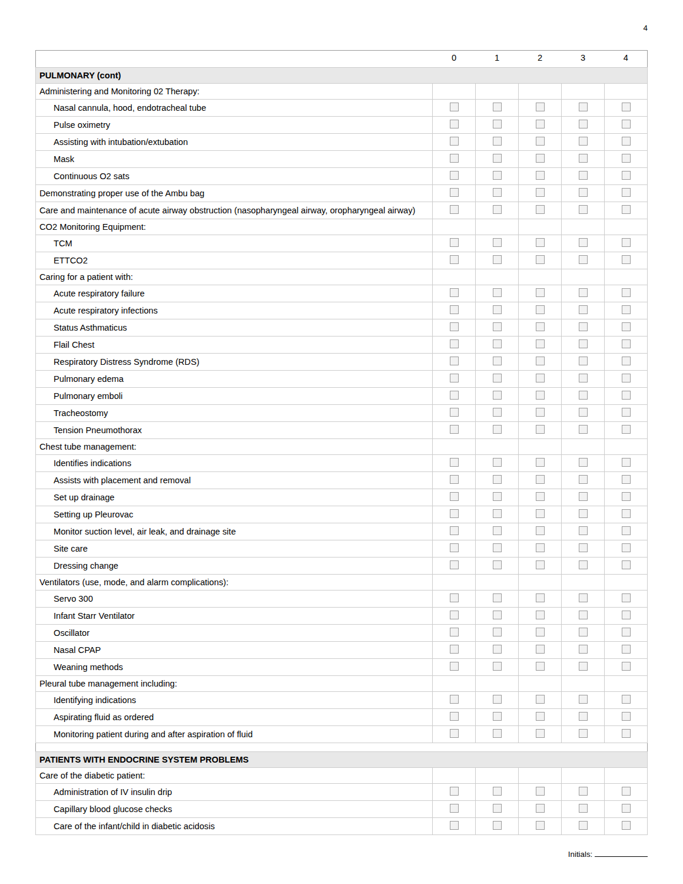4
| | 0 | 1 | 2 | 3 | 4 |
| --- | --- | --- | --- | --- | --- |
| PULMONARY (cont) |
| Administering and Monitoring 02 Therapy: | | | | | |
| Nasal cannula, hood, endotracheal tube | | | | | |
| Pulse oximetry | | | | | |
| Assisting with intubation/extubation | | | | | |
| Mask | | | | | |
| Continuous O2 sats | | | | | |
| Demonstrating proper use of the Ambu bag | | | | | |
| Care and maintenance of acute airway obstruction (nasopharyngeal airway, oropharyngeal airway) | | | | | |
| CO2 Monitoring Equipment: | | | | | |
| TCM | | | | | |
| ETTCO2 | | | | | |
| Caring for a patient with: | | | | | |
| Acute respiratory failure | | | | | |
| Acute respiratory infections | | | | | |
| Status Asthmaticus | | | | | |
| Flail Chest | | | | | |
| Respiratory Distress Syndrome (RDS) | | | | | |
| Pulmonary edema | | | | | |
| Pulmonary emboli | | | | | |
| Tracheostomy | | | | | |
| Tension Pneumothorax | | | | | |
| Chest tube management: | | | | | |
| Identifies indications | | | | | |
| Assists with placement and removal | | | | | |
| Set up drainage | | | | | |
| Setting up Pleurovac | | | | | |
| Monitor suction level, air leak, and drainage site | | | | | |
| Site care | | | | | |
| Dressing change | | | | | |
| Ventilators (use, mode, and alarm complications): | | | | | |
| Servo 300 | | | | | |
| Infant Starr Ventilator | | | | | |
| Oscillator | | | | | |
| Nasal CPAP | | | | | |
| Weaning methods | | | | | |
| Pleural tube management including: | | | | | |
| Identifying indications | | | | | |
| Aspirating fluid as ordered | | | | | |
| Monitoring patient during and after aspiration of fluid | | | | | |
| PATIENTS WITH ENDOCRINE SYSTEM PROBLEMS |
| Care of the diabetic patient: | | | | | |
| Administration of IV insulin drip | | | | | |
| Capillary blood glucose checks | | | | | |
| Care of the infant/child in diabetic acidosis | | | | | |
Initials: